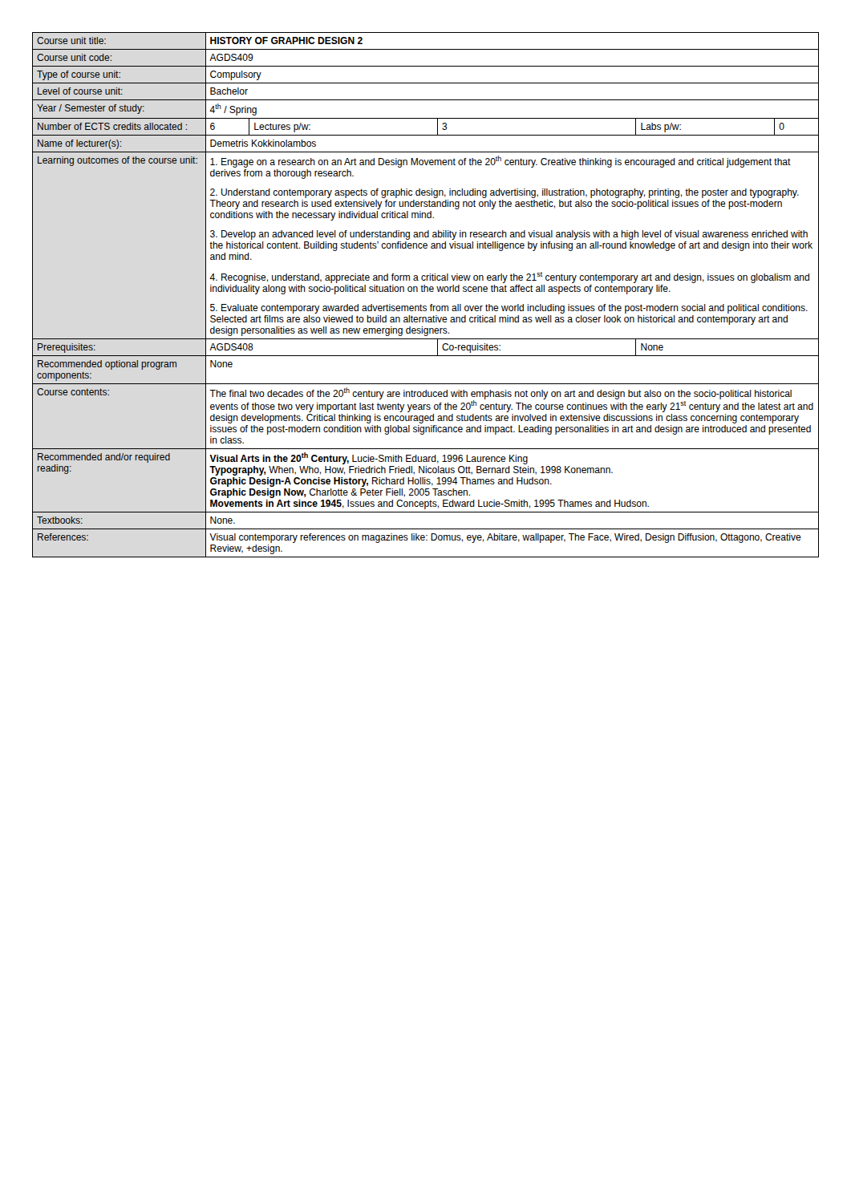| Course unit title: | HISTORY OF GRAPHIC DESIGN 2 |
| Course unit code: | AGDS409 |
| Type of course unit: | Compulsory |
| Level of course unit: | Bachelor |
| Year / Semester of study: | 4 th / Spring |
| Number of ECTS credits allocated : | 6 | Lectures p/w: | 3 | Labs p/w: | 0 |
| Name of lecturer(s): | Demetris Kokkinolambos |
| Learning outcomes of the course unit: | 1. Engage on a research on an Art and Design Movement of the 20 th century. Creative thinking is encouraged and critical judgement that derives from a thorough research. 2. Understand contemporary aspects of graphic design, including advertising, illustration, photography, printing, the poster and typography. Theory and research is used extensively for understanding not only the aesthetic, but also the socio-political issues of the post-modern conditions with the necessary individual critical mind. 3. Develop an advanced level of understanding and ability in research and visual analysis with a high level of visual awareness enriched with the historical content. Building students’ confidence and visual intelligence by infusing an all-round knowledge of art and design into their work and mind. 4. Recognise, understand, appreciate and form a critical view on early the 21 st century contemporary art and design, issues on globalism and individuality along with socio-political situation on the world scene that affect all aspects of contemporary life. 5. Evaluate contemporary awarded advertisements from all over the world including issues of the post-modern social and political conditions. Selected art films are also viewed to build an alternative and critical mind as well as a closer look on historical and contemporary art and design personalities as well as new emerging designers. |
| Prerequisites: | AGDS408 | Co-requisites: | None |
| Recommended optional program components: | None |
| Course contents: | The final two decades of the 20 th century are introduced with emphasis not only on art and design but also on the socio-political historical events of those two very important last twenty years of the 20 th century. The course continues with the early 21 st century and the latest art and design developments. Critical thinking is encouraged and students are involved in extensive discussions in class concerning contemporary issues of the post-modern condition with global significance and impact. Leading personalities in art and design are introduced and presented in class. |
| Recommended and/or required reading: | Visual Arts in the 20 th Century, Lucie-Smith Eduard, 1996 Laurence King Typography, When, Who, How, Friedrich Friedl, Nicolaus Ott, Bernard Stein, 1998 Konemann. Graphic Design-A Concise History, Richard Hollis, 1994 Thames and Hudson. Graphic Design Now, Charlotte & Peter Fiell, 2005 Taschen. Movements in Art since 1945 , Issues and Concepts, Edward Lucie-Smith, 1995 Thames and Hudson. |
| Textbooks: | None. |
| References: | Visual contemporary references on magazines like: Domus, eye, Abitare, wallpaper, The Face, Wired, Design Diffusion, Ottagono, Creative Review, +design. |